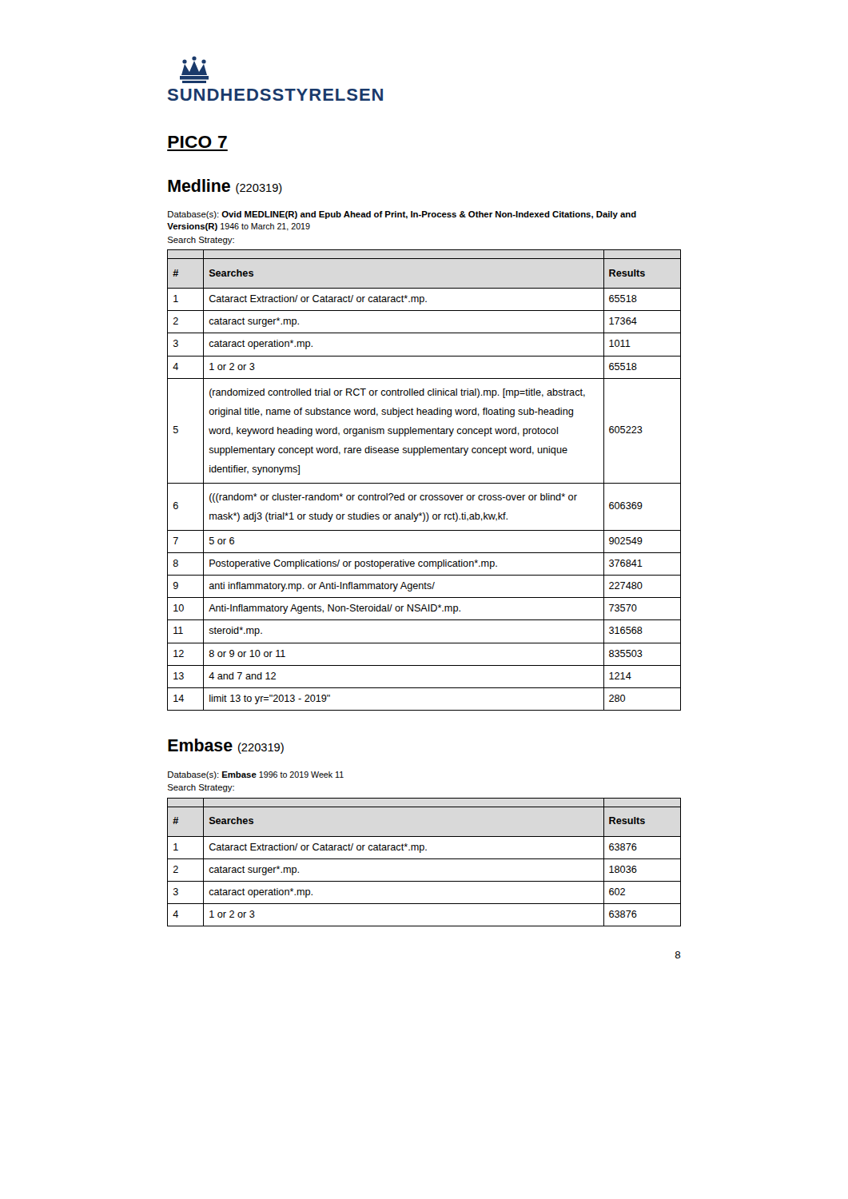SUNDHEDSSTYRELSEN
PICO 7
Medline (220319)
Database(s): Ovid MEDLINE(R) and Epub Ahead of Print, In-Process & Other Non-Indexed Citations, Daily and Versions(R) 1946 to March 21, 2019
Search Strategy:
| # | Searches | Results |
| --- | --- | --- |
| 1 | Cataract Extraction/ or Cataract/ or cataract*.mp. | 65518 |
| 2 | cataract surger*.mp. | 17364 |
| 3 | cataract operation*.mp. | 1011 |
| 4 | 1 or 2 or 3 | 65518 |
| 5 | (randomized controlled trial or RCT or controlled clinical trial).mp. [mp=title, abstract, original title, name of substance word, subject heading word, floating sub-heading word, keyword heading word, organism supplementary concept word, protocol supplementary concept word, rare disease supplementary concept word, unique identifier, synonyms] | 605223 |
| 6 | (((random* or cluster-random* or control?ed or crossover or cross-over or blind* or mask*) adj3 (trial*1 or study or studies or analy*)) or rct).ti,ab,kw,kf. | 606369 |
| 7 | 5 or 6 | 902549 |
| 8 | Postoperative Complications/ or postoperative complication*.mp. | 376841 |
| 9 | anti inflammatory.mp. or Anti-Inflammatory Agents/ | 227480 |
| 10 | Anti-Inflammatory Agents, Non-Steroidal/ or NSAID*.mp. | 73570 |
| 11 | steroid*.mp. | 316568 |
| 12 | 8 or 9 or 10 or 11 | 835503 |
| 13 | 4 and 7 and 12 | 1214 |
| 14 | limit 13 to yr="2013 - 2019" | 280 |
Embase (220319)
Database(s): Embase 1996 to 2019 Week 11
Search Strategy:
| # | Searches | Results |
| --- | --- | --- |
| 1 | Cataract Extraction/ or Cataract/ or cataract*.mp. | 63876 |
| 2 | cataract surger*.mp. | 18036 |
| 3 | cataract operation*.mp. | 602 |
| 4 | 1 or 2 or 3 | 63876 |
8